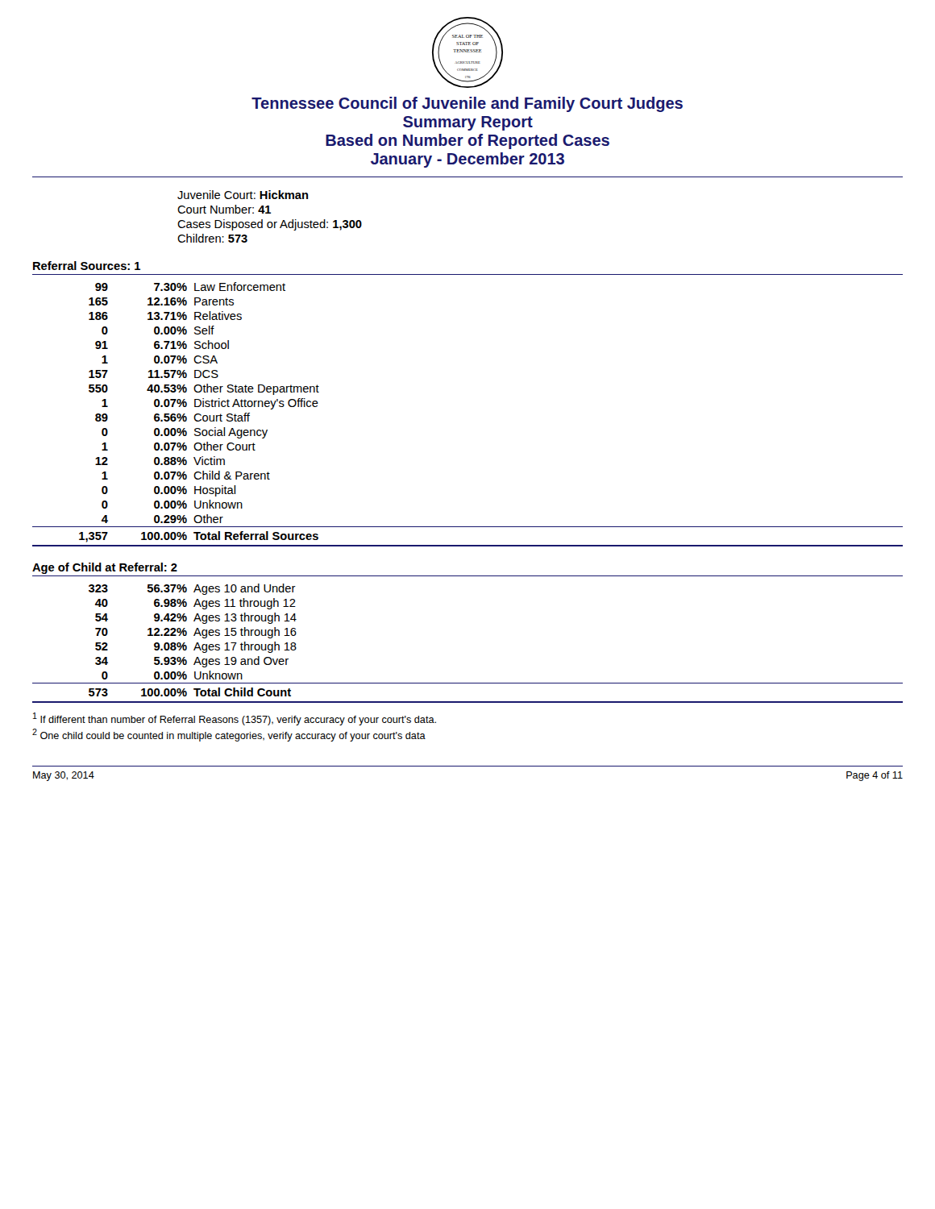Tennessee Council of Juvenile and Family Court Judges
Summary Report
Based on Number of Reported Cases
January - December 2013
Juvenile Court: Hickman
Court Number: 41
Cases Disposed or Adjusted: 1,300
Children: 573
Referral Sources: 1
| 99 | 7.30% | Law Enforcement |
| 165 | 12.16% | Parents |
| 186 | 13.71% | Relatives |
| 0 | 0.00% | Self |
| 91 | 6.71% | School |
| 1 | 0.07% | CSA |
| 157 | 11.57% | DCS |
| 550 | 40.53% | Other State Department |
| 1 | 0.07% | District Attorney's Office |
| 89 | 6.56% | Court Staff |
| 0 | 0.00% | Social Agency |
| 1 | 0.07% | Other Court |
| 12 | 0.88% | Victim |
| 1 | 0.07% | Child & Parent |
| 0 | 0.00% | Hospital |
| 0 | 0.00% | Unknown |
| 4 | 0.29% | Other |
| 1,357 | 100.00% | Total Referral Sources |
Age of Child at Referral: 2
| 323 | 56.37% | Ages 10 and Under |
| 40 | 6.98% | Ages 11 through 12 |
| 54 | 9.42% | Ages 13 through 14 |
| 70 | 12.22% | Ages 15 through 16 |
| 52 | 9.08% | Ages 17 through 18 |
| 34 | 5.93% | Ages 19 and Over |
| 0 | 0.00% | Unknown |
| 573 | 100.00% | Total Child Count |
1 If different than number of Referral Reasons (1357), verify accuracy of your court's data.
2 One child could be counted in multiple categories, verify accuracy of your court's data
May 30, 2014 Page 4 of 11